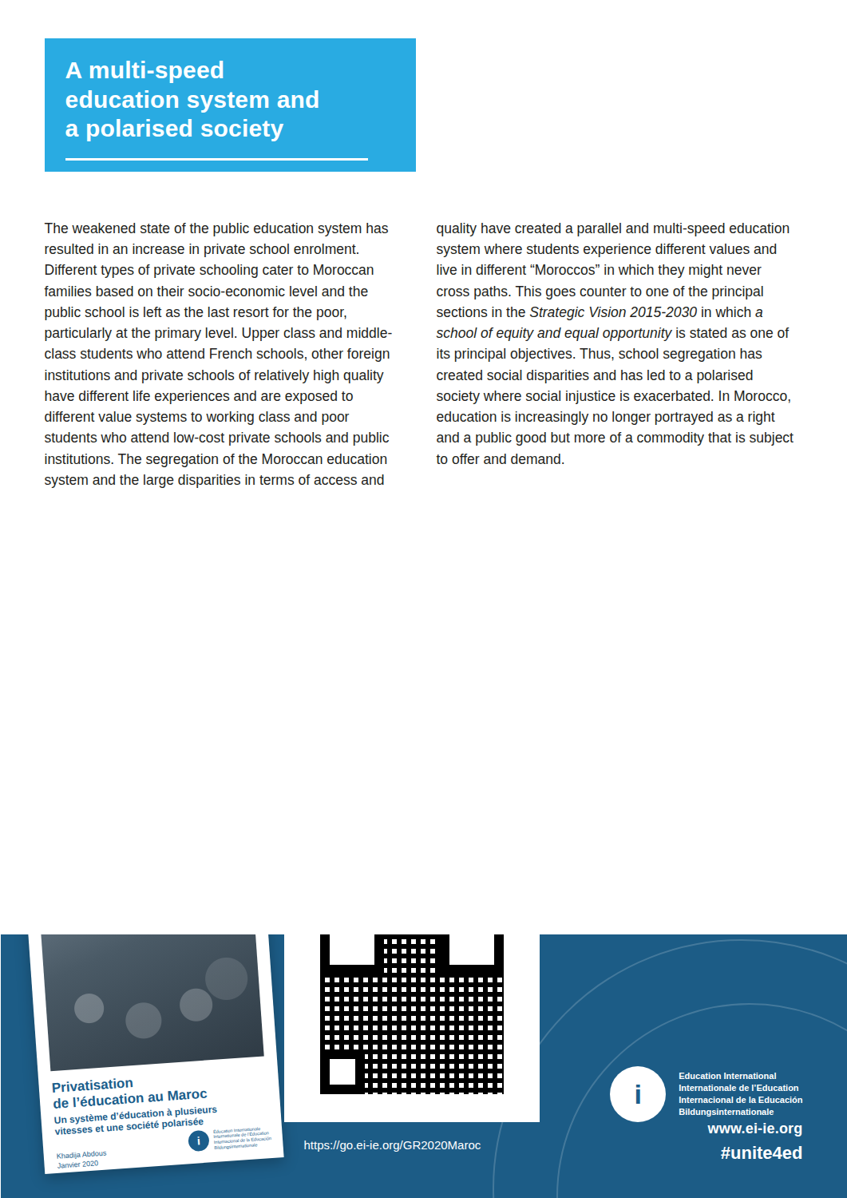A multi-speed
education system and
a polarised society
The weakened state of the public education system has resulted in an increase in private school enrolment. Different types of private schooling cater to Moroccan families based on their socio-economic level and the public school is left as the last resort for the poor, particularly at the primary level. Upper class and middle-class students who attend French schools, other foreign institutions and private schools of relatively high quality have different life experiences and are exposed to different value systems to working class and poor students who attend low-cost private schools and public institutions. The segregation of the Moroccan education system and the large disparities in terms of access and quality have created a parallel and multi-speed education system where students experience different values and live in different “Moroccos” in which they might never cross paths. This goes counter to one of the principal sections in the Strategic Vision 2015-2030 in which a school of equity and equal opportunity is stated as one of its principal objectives. Thus, school segregation has created social disparities and has led to a polarised society where social injustice is exacerbated. In Morocco, education is increasingly no longer portrayed as a right and a public good but more of a commodity that is subject to offer and demand.
Recherche
de l’Internationale
de l’Éducation
Privatisation
de l’éducation au Maroc
Un système d’éducation à plusieurs
vitesses et une société polarisée
Khadija Abdous
Janvier 2020
i
Éducation Internationale
Internationale de l’Éducation
Internacional de la Educación
Bildungsinternationale
https://go.ei-ie.org/GR2020Maroc
i
Education International
Internationale de l’Education
Internacional de la Educación
Bildungsinternationale
www.ei-ie.org
#unite4ed